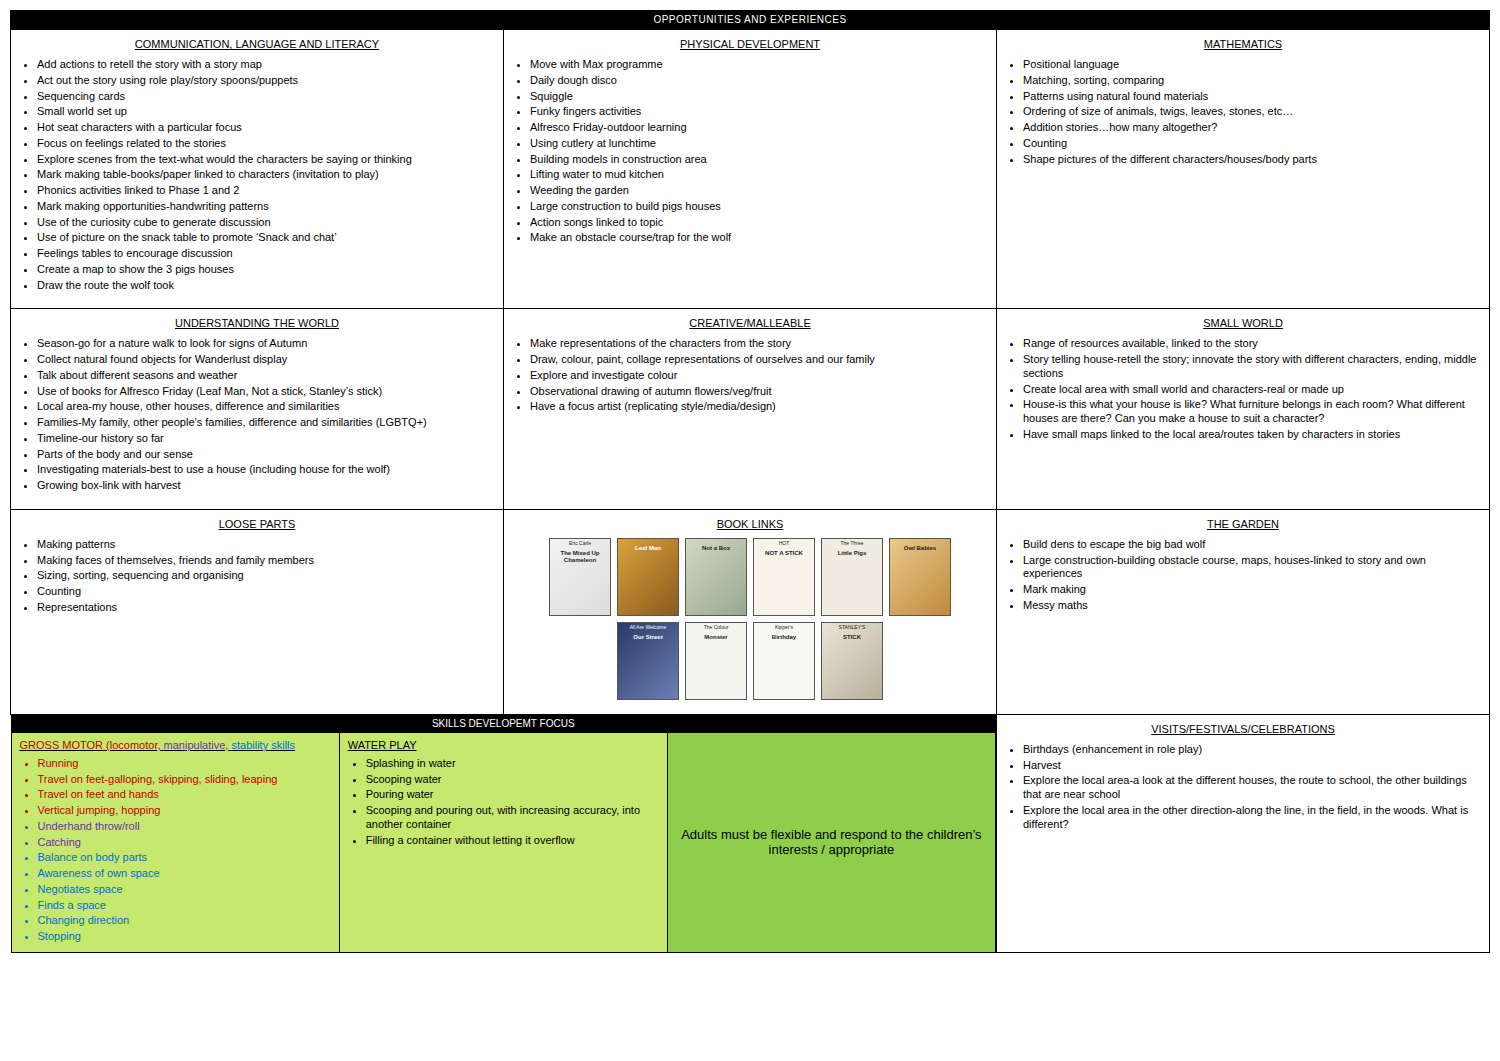OPPORTUNITIES AND EXPERIENCES
| COMMUNICATION, LANGUAGE AND LITERACY Add actions to retell the story with a story map Act out the story using role play/story spoons/puppets Sequencing cards Small world set up Hot seat characters with a particular focus Focus on feelings related to the stories Explore scenes from the text-what would the characters be saying or thinking Mark making table-books/paper linked to characters (invitation to play) Phonics activities linked to Phase 1 and 2 Mark making opportunities-handwriting patterns Use of the curiosity cube to generate discussion Use of picture on the snack table to promote ‘Snack and chat’ Feelings tables to encourage discussion Create a map to show the 3 pigs houses Draw the route the wolf took | PHYSICAL DEVELOPMENT Move with Max programme Daily dough disco Squiggle Funky fingers activities Alfresco Friday-outdoor learning Using cutlery at lunchtime Building models in construction area Lifting water to mud kitchen Weeding the garden Large construction to build pigs houses Action songs linked to topic Make an obstacle course/trap for the wolf | MATHEMATICS Positional language Matching, sorting, comparing Patterns using natural found materials Ordering of size of animals, twigs, leaves, stones, etc… Addition stories…how many altogether? Counting Shape pictures of the different characters/houses/body parts |
| UNDERSTANDING THE WORLD Season-go for a nature walk to look for signs of Autumn Collect natural found objects for Wanderlust display Talk about different seasons and weather Use of books for Alfresco Friday (Leaf Man, Not a stick, Stanley’s stick) Local area-my house, other houses, difference and similarities Families-My family, other people’s families, difference and similarities (LGBTQ+) Timeline-our history so far Parts of the body and our sense Investigating materials-best to use a house (including house for the wolf) Growing box-link with harvest | CREATIVE/MALLEABLE Make representations of the characters from the story Draw, colour, paint, collage representations of ourselves and our family Explore and investigate colour Observational drawing of autumn flowers/veg/fruit Have a focus artist (replicating style/media/design) | SMALL WORLD Range of resources available, linked to the story Story telling house-retell the story; innovate the story with different characters, ending, middle sections Create local area with small world and characters-real or made up House-is this what your house is like? What furniture belongs in each room? What different houses are there? Can you make a house to suit a character? Have small maps linked to the local area/routes taken by characters in stories |
| LOOSE PARTS Making patterns Making faces of themselves, friends and family members Sizing, sorting, sequencing and organising Counting Representations | BOOK LINKS Eric Carle The Mixed Up Chameleon Leaf Man Not a Box HOT NOT A STICK The Three Little Pigs Owl Babies All Are Welcome Our Street The Colour Monster Kipper’s Birthday STANLEY’S STICK | THE GARDEN Build dens to escape the big bad wolf Large construction-building obstacle course, maps, houses-linked to story and own experiences Mark making Messy maths |
| / SKILLS DEVELOPEMT FOCUS / / GROSS MOTOR (locomotor, manipulative, stability skills Running Travel on feet-galloping, skipping, sliding, leaping Travel on feet and hands Vertical jumping, hopping Underhand throw/roll Catching Balance on body parts Awareness of own space Negotiates space Finds a space Changing direction Stopping / WATER PLAY Splashing in water Scooping water Pouring water Scooping and pouring out, with increasing accuracy, into another container Filling a container without letting it overflow / Adults must be flexible and respond to the children’s interests / appropriate / | VISITS/FESTIVALS/CELEBRATIONS Birthdays (enhancement in role play) Harvest Explore the local area-a look at the different houses, the route to school, the other buildings that are near school Explore the local area in the other direction-along the line, in the field, in the woods. What is different? |